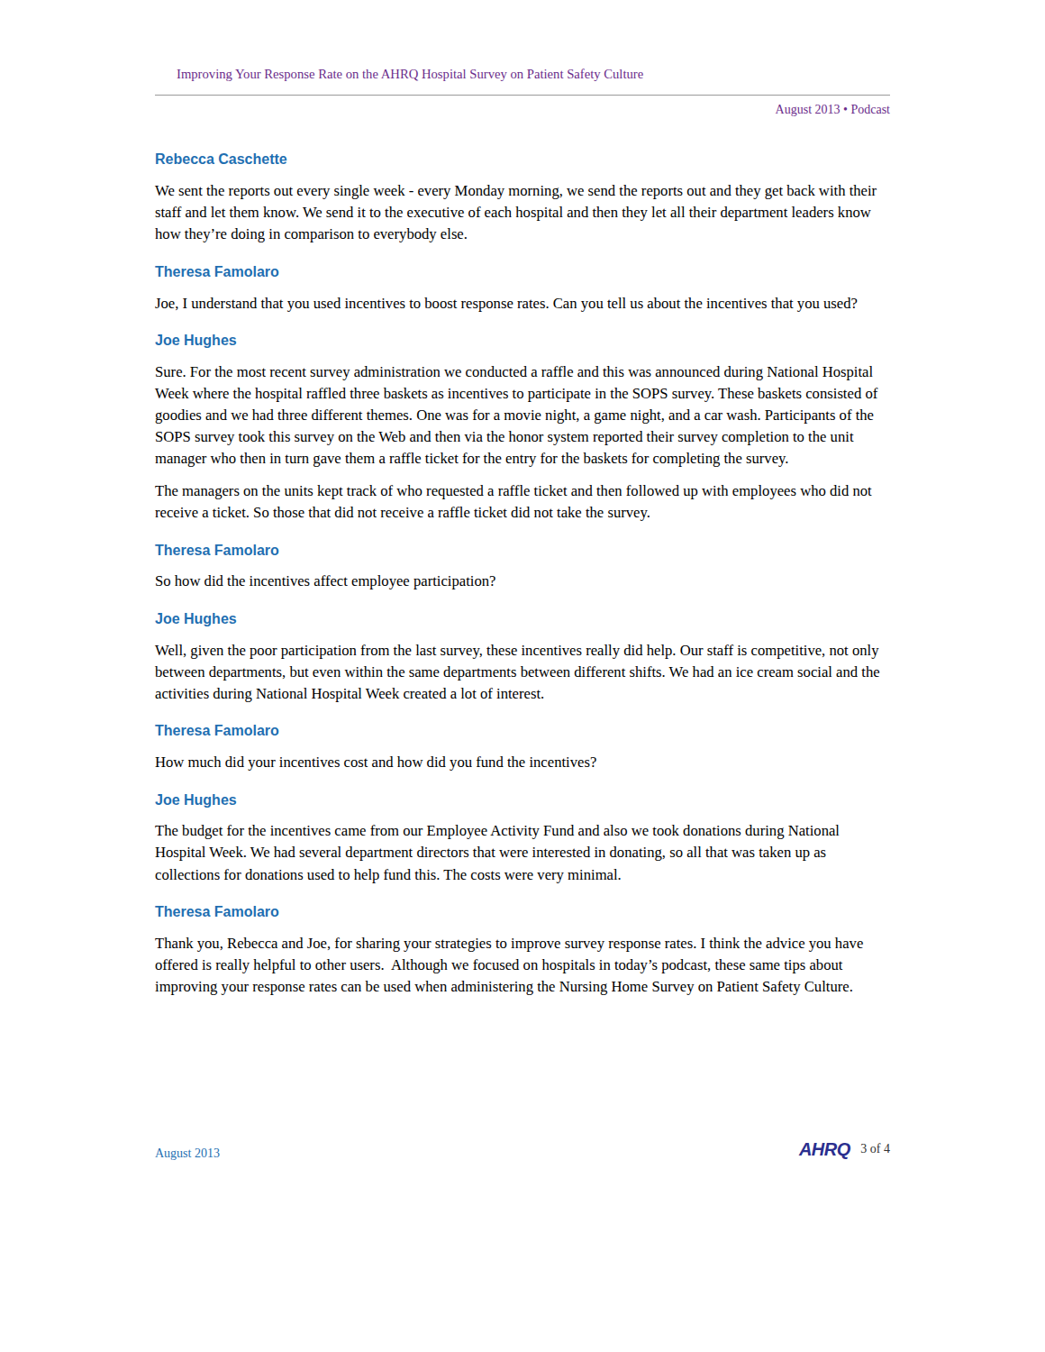Improving Your Response Rate on the AHRQ Hospital Survey on Patient Safety Culture
August 2013 • Podcast
Rebecca Caschette
We sent the reports out every single week - every Monday morning, we send the reports out and they get back with their staff and let them know. We send it to the executive of each hospital and then they let all their department leaders know how they’re doing in comparison to everybody else.
Theresa Famolaro
Joe, I understand that you used incentives to boost response rates. Can you tell us about the incentives that you used?
Joe Hughes
Sure. For the most recent survey administration we conducted a raffle and this was announced during National Hospital Week where the hospital raffled three baskets as incentives to participate in the SOPS survey. These baskets consisted of goodies and we had three different themes. One was for a movie night, a game night, and a car wash. Participants of the SOPS survey took this survey on the Web and then via the honor system reported their survey completion to the unit manager who then in turn gave them a raffle ticket for the entry for the baskets for completing the survey.
The managers on the units kept track of who requested a raffle ticket and then followed up with employees who did not receive a ticket. So those that did not receive a raffle ticket did not take the survey.
Theresa Famolaro
So how did the incentives affect employee participation?
Joe Hughes
Well, given the poor participation from the last survey, these incentives really did help. Our staff is competitive, not only between departments, but even within the same departments between different shifts. We had an ice cream social and the activities during National Hospital Week created a lot of interest.
Theresa Famolaro
How much did your incentives cost and how did you fund the incentives?
Joe Hughes
The budget for the incentives came from our Employee Activity Fund and also we took donations during National Hospital Week. We had several department directors that were interested in donating, so all that was taken up as collections for donations used to help fund this. The costs were very minimal.
Theresa Famolaro
Thank you, Rebecca and Joe, for sharing your strategies to improve survey response rates. I think the advice you have offered is really helpful to other users. Although we focused on hospitals in today’s podcast, these same tips about improving your response rates can be used when administering the Nursing Home Survey on Patient Safety Culture.
August 2013
AHRQ 3 of 4